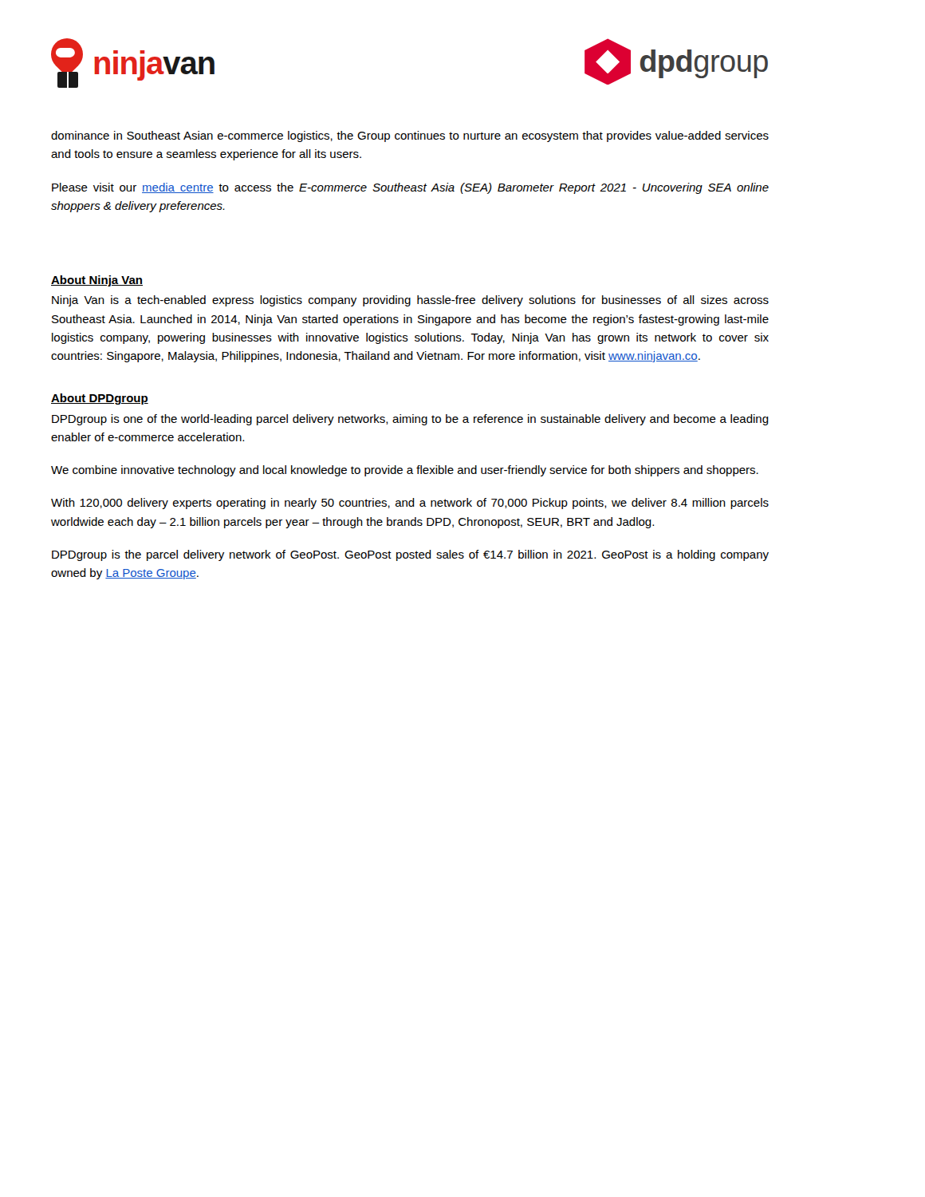ninjavan
dpdgroup
dominance in Southeast Asian e-commerce logistics, the Group continues to nurture an ecosystem that provides value-added services and tools to ensure a seamless experience for all its users.
Please visit our media centre to access the E-commerce Southeast Asia (SEA) Barometer Report 2021 - Uncovering SEA online shoppers & delivery preferences.
About Ninja Van
Ninja Van is a tech-enabled express logistics company providing hassle-free delivery solutions for businesses of all sizes across Southeast Asia. Launched in 2014, Ninja Van started operations in Singapore and has become the region’s fastest-growing last-mile logistics company, powering businesses with innovative logistics solutions. Today, Ninja Van has grown its network to cover six countries: Singapore, Malaysia, Philippines, Indonesia, Thailand and Vietnam. For more information, visit www.ninjavan.co.
About DPDgroup
DPDgroup is one of the world-leading parcel delivery networks, aiming to be a reference in sustainable delivery and become a leading enabler of e-commerce acceleration.
We combine innovative technology and local knowledge to provide a flexible and user-friendly service for both shippers and shoppers.
With 120,000 delivery experts operating in nearly 50 countries, and a network of 70,000 Pickup points, we deliver 8.4 million parcels worldwide each day – 2.1 billion parcels per year – through the brands DPD, Chronopost, SEUR, BRT and Jadlog.
DPDgroup is the parcel delivery network of GeoPost. GeoPost posted sales of €14.7 billion in 2021. GeoPost is a holding company owned by La Poste Groupe.